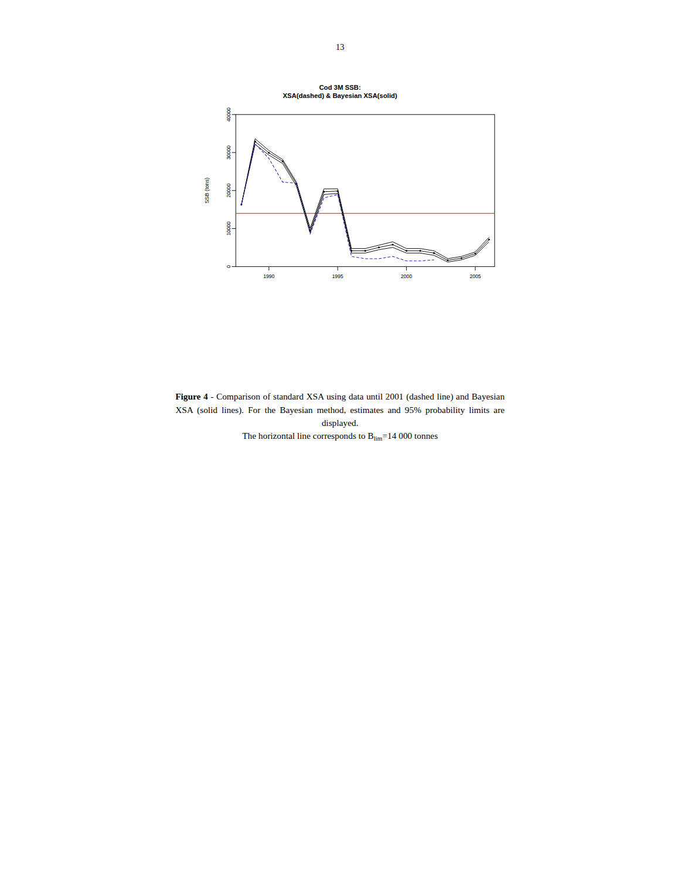13
Cod 3M SSB:
XSA(dashed) & Bayesian XSA(solid)
0 10000 20000 30000 40000 SSB (tons) 1990 1995 2000 2005
Figure 4 - Comparison of standard XSA using data until 2001 (dashed line) and Bayesian XSA (solid lines). For the Bayesian method, estimates and 95% probability limits are displayed.
The horizontal line corresponds to Blim=14 000 tonnes